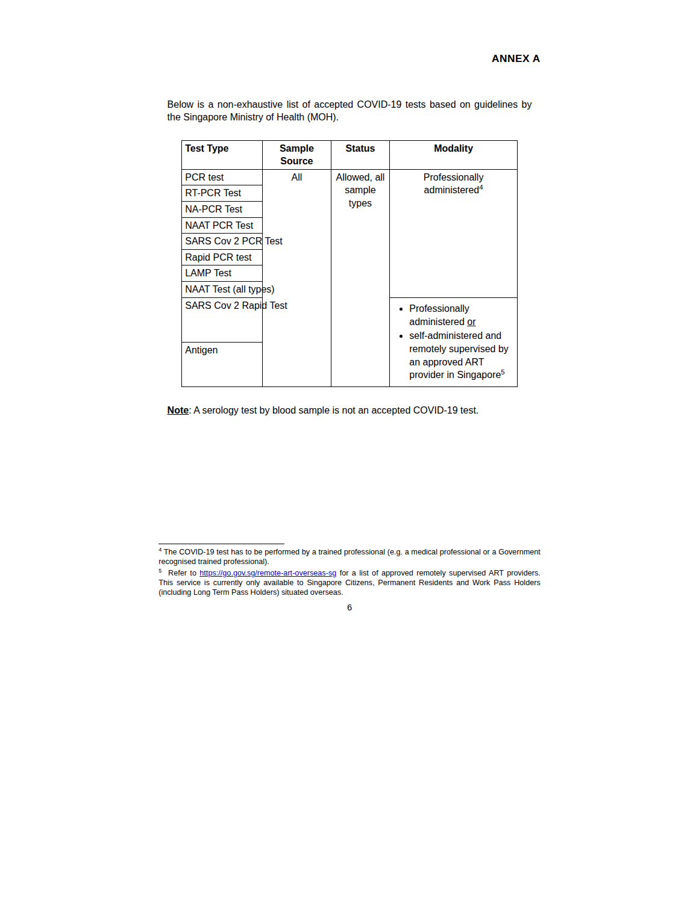ANNEX A
Below is a non-exhaustive list of accepted COVID-19 tests based on guidelines by the Singapore Ministry of Health (MOH).
| Test Type | Sample Source | Status | Modality |
| --- | --- | --- | --- |
| PCR test | All | Allowed, all sample types | Professionally administered 4 |
| RT-PCR Test |
| NA-PCR Test |
| NAAT PCR Test |
| SARS Cov 2 PCR Test |
| Rapid PCR test |
| LAMP Test |
| NAAT Test (all types) |
| SARS Cov 2 Rapid Test | Professionally administered or self-administered and remotely supervised by an approved ART provider in Singapore 5 |
| Antigen |
Note: A serology test by blood sample is not an accepted COVID-19 test.
4 The COVID-19 test has to be performed by a trained professional (e.g. a medical professional or a Government recognised trained professional).
5 Refer to https://go.gov.sg/remote-art-overseas-sg for a list of approved remotely supervised ART providers. This service is currently only available to Singapore Citizens, Permanent Residents and Work Pass Holders (including Long Term Pass Holders) situated overseas.
6